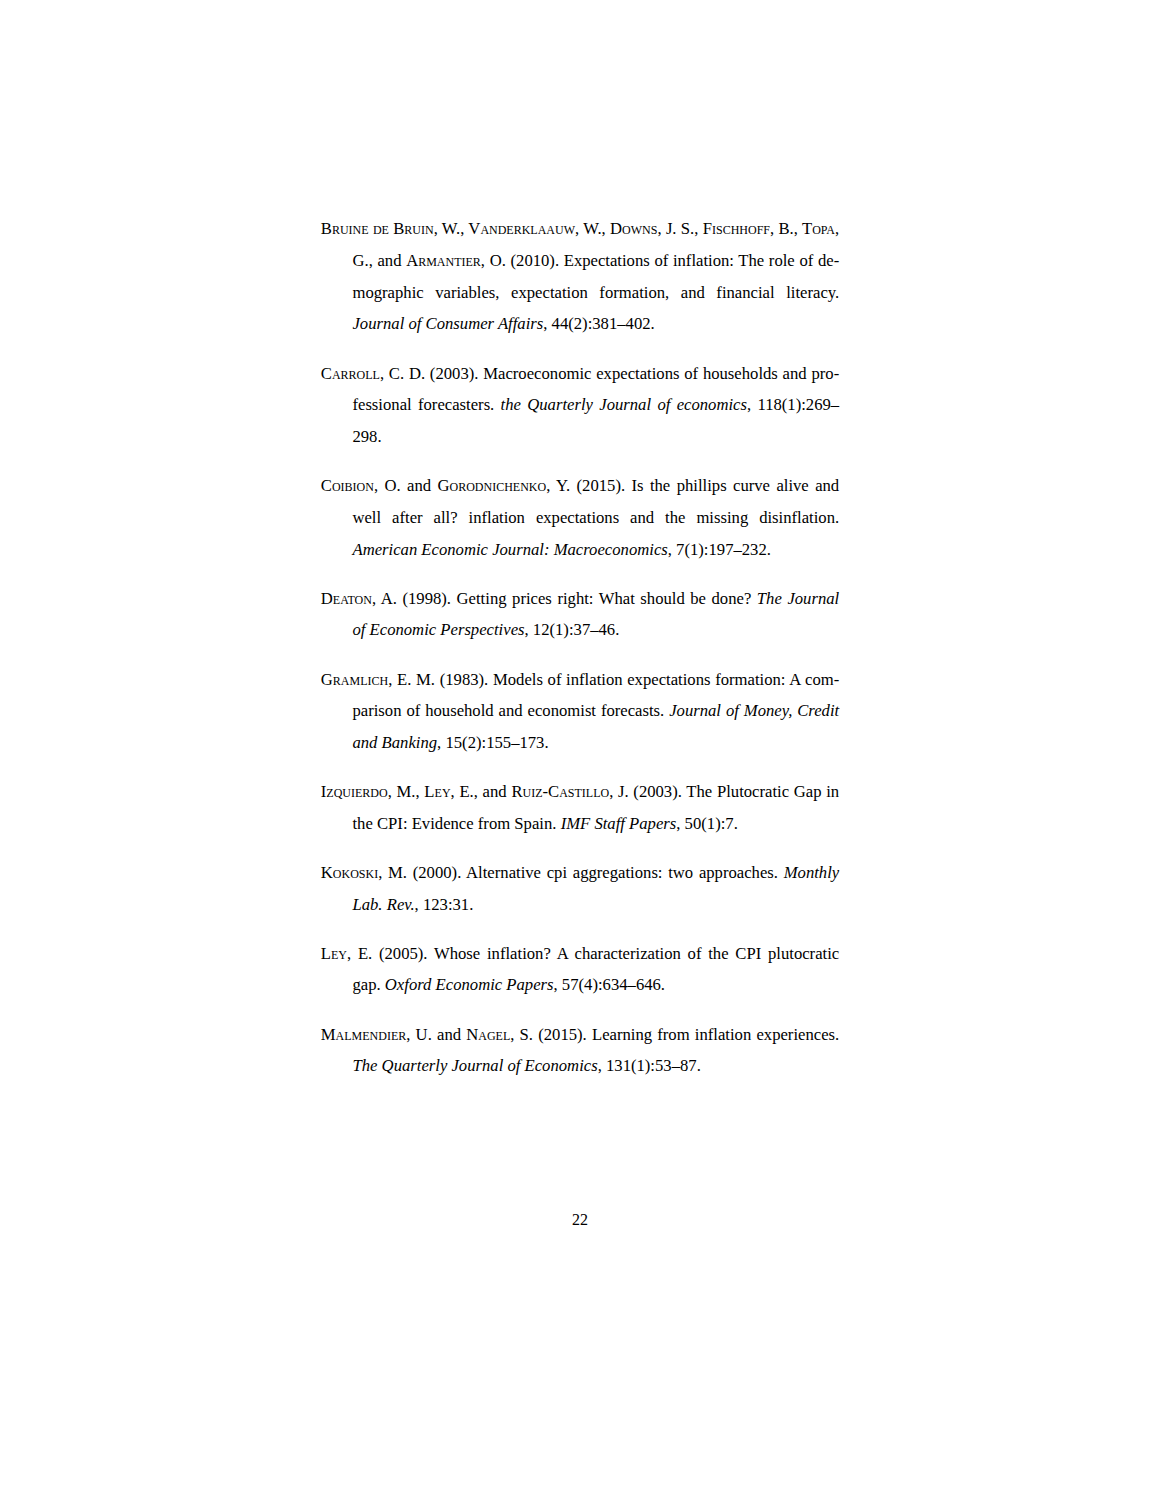Bruine de Bruin, W., Vanderklaauw, W., Downs, J. S., Fischhoff, B., Topa, G., and Armantier, O. (2010). Expectations of inflation: The role of demographic variables, expectation formation, and financial literacy. Journal of Consumer Affairs, 44(2):381–402.
Carroll, C. D. (2003). Macroeconomic expectations of households and professional forecasters. the Quarterly Journal of economics, 118(1):269–298.
Coibion, O. and Gorodnichenko, Y. (2015). Is the phillips curve alive and well after all? inflation expectations and the missing disinflation. American Economic Journal: Macroeconomics, 7(1):197–232.
Deaton, A. (1998). Getting prices right: What should be done? The Journal of Economic Perspectives, 12(1):37–46.
Gramlich, E. M. (1983). Models of inflation expectations formation: A comparison of household and economist forecasts. Journal of Money, Credit and Banking, 15(2):155–173.
Izquierdo, M., Ley, E., and Ruiz-Castillo, J. (2003). The Plutocratic Gap in the CPI: Evidence from Spain. IMF Staff Papers, 50(1):7.
Kokoski, M. (2000). Alternative cpi aggregations: two approaches. Monthly Lab. Rev., 123:31.
Ley, E. (2005). Whose inflation? A characterization of the CPI plutocratic gap. Oxford Economic Papers, 57(4):634–646.
Malmendier, U. and Nagel, S. (2015). Learning from inflation experiences. The Quarterly Journal of Economics, 131(1):53–87.
22